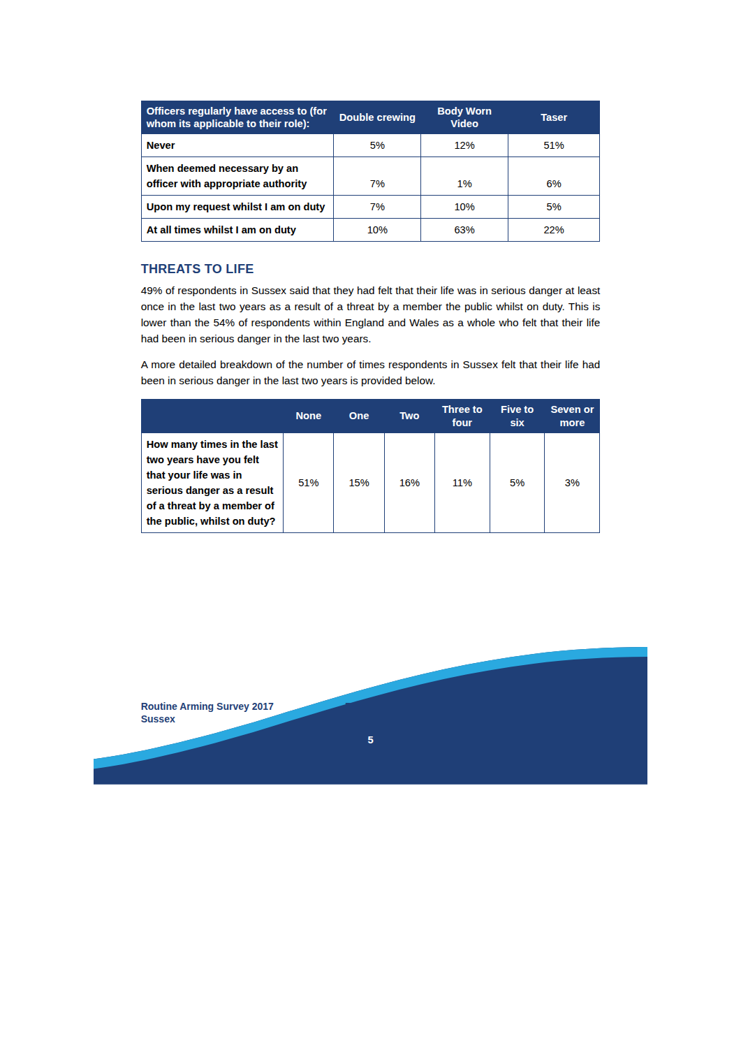| Officers regularly have access to (for whom its applicable to their role): | Double crewing | Body Worn Video | Taser |
| --- | --- | --- | --- |
| Never | 5% | 12% | 51% |
| When deemed necessary by an officer with appropriate authority | 7% | 1% | 6% |
| Upon my request whilst I am on duty | 7% | 10% | 5% |
| At all times whilst I am on duty | 10% | 63% | 22% |
THREATS TO LIFE
49% of respondents in Sussex said that they had felt that their life was in serious danger at least once in the last two years as a result of a threat by a member the public whilst on duty. This is lower than the 54% of respondents within England and Wales as a whole who felt that their life had been in serious danger in the last two years.
A more detailed breakdown of the number of times respondents in Sussex felt that their life had been in serious danger in the last two years is provided below.
| | None | One | Two | Three to four | Five to six | Seven or more |
| --- | --- | --- | --- | --- | --- | --- |
| How many times in the last two years have you felt that your life was in serious danger as a result of a threat by a member of the public, whilst on duty? | 51% | 15% | 16% | 11% | 5% | 3% |
Routine Arming Survey 2017
Sussex
Research and Policy Support
Nicola Chandler
R038/2018
5